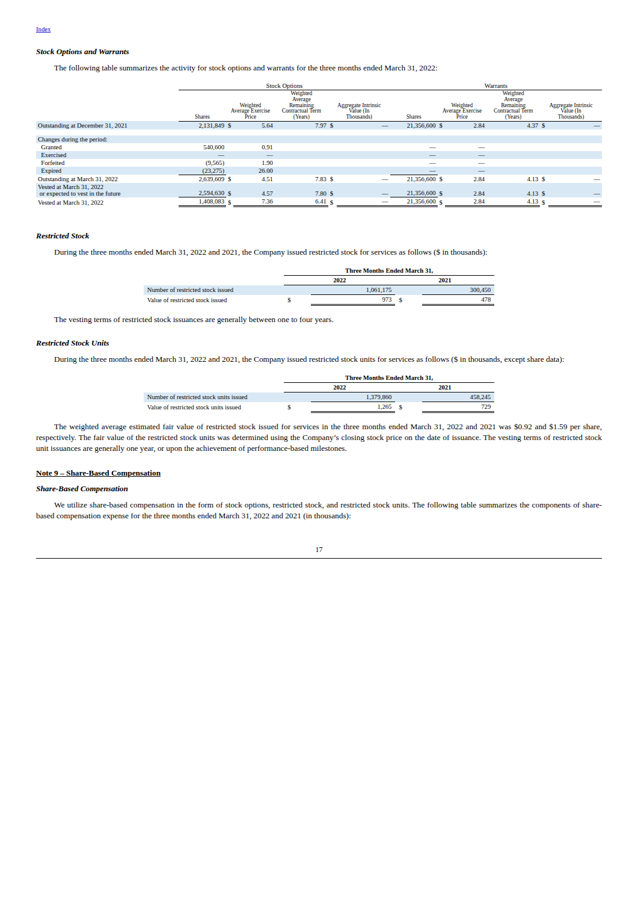Index
Stock Options and Warrants
The following table summarizes the activity for stock options and warrants for the three months ended March 31, 2022:
| | Stock Options | Warrants |
| | Shares | Weighted Average Exercise Price | Weighted Average Remaining Contractual Term (Years) | Aggregate Intrinsic Value (In Thousands) | Shares | Weighted Average Exercise Price | Weighted Average Remaining Contractual Term (Years) | Aggregate Intrinsic Value (In Thousands) |
| Outstanding at December 31, 2021 | 2,131,849 | $ | 5.64 | 7.97 | $ | — | 21,356,600 | $ | 2.84 | 4.37 | $ | — |
| Changes during the period: | | | | | | | | | | | | |
| Granted | 540,600 | | 0.91 | | | | — | | — | | | |
| Exercised | — | | — | | | | — | | — | | | |
| Forfeited | (9,565) | | 1.90 | | | | — | | — | | | |
| Expired | (23,275) | | 26.00 | | | | — | | — | | | |
| Outstanding at March 31, 2022 | 2,639,609 | $ | 4.51 | 7.83 | $ | — | 21,356,600 | $ | 2.84 | 4.13 | $ | — |
| Vested at March 31, 2022 or expected to vest in the future | 2,594,630 | $ | 4.57 | 7.80 | $ | — | 21,356,600 | $ | 2.84 | 4.13 | $ | — |
| Vested at March 31, 2022 | 1,408,083 | $ | 7.36 | 6.41 | $ | — | 21,356,600 | $ | 2.84 | 4.13 | $ | — |
Restricted Stock
During the three months ended March 31, 2022 and 2021, the Company issued restricted stock for services as follows ($ in thousands):
| | Three Months Ended March 31, |
| | 2022 | 2021 |
| Number of restricted stock issued | | 1,061,175 | | 300,450 |
| Value of restricted stock issued | $ | 973 | $ | 478 |
The vesting terms of restricted stock issuances are generally between one to four years.
Restricted Stock Units
During the three months ended March 31, 2022 and 2021, the Company issued restricted stock units for services as follows ($ in thousands, except share data):
| | Three Months Ended March 31, |
| | 2022 | 2021 |
| Number of restricted stock units issued | | 1,379,860 | | 458,245 |
| Value of restricted stock units issued | $ | 1,265 | $ | 729 |
The weighted average estimated fair value of restricted stock issued for services in the three months ended March 31, 2022 and 2021 was $0.92 and $1.59 per share, respectively. The fair value of the restricted stock units was determined using the Company’s closing stock price on the date of issuance. The vesting terms of restricted stock unit issuances are generally one year, or upon the achievement of performance-based milestones.
Note 9 – Share-Based Compensation
Share-Based Compensation
We utilize share-based compensation in the form of stock options, restricted stock, and restricted stock units. The following table summarizes the components of share-based compensation expense for the three months ended March 31, 2022 and 2021 (in thousands):
17